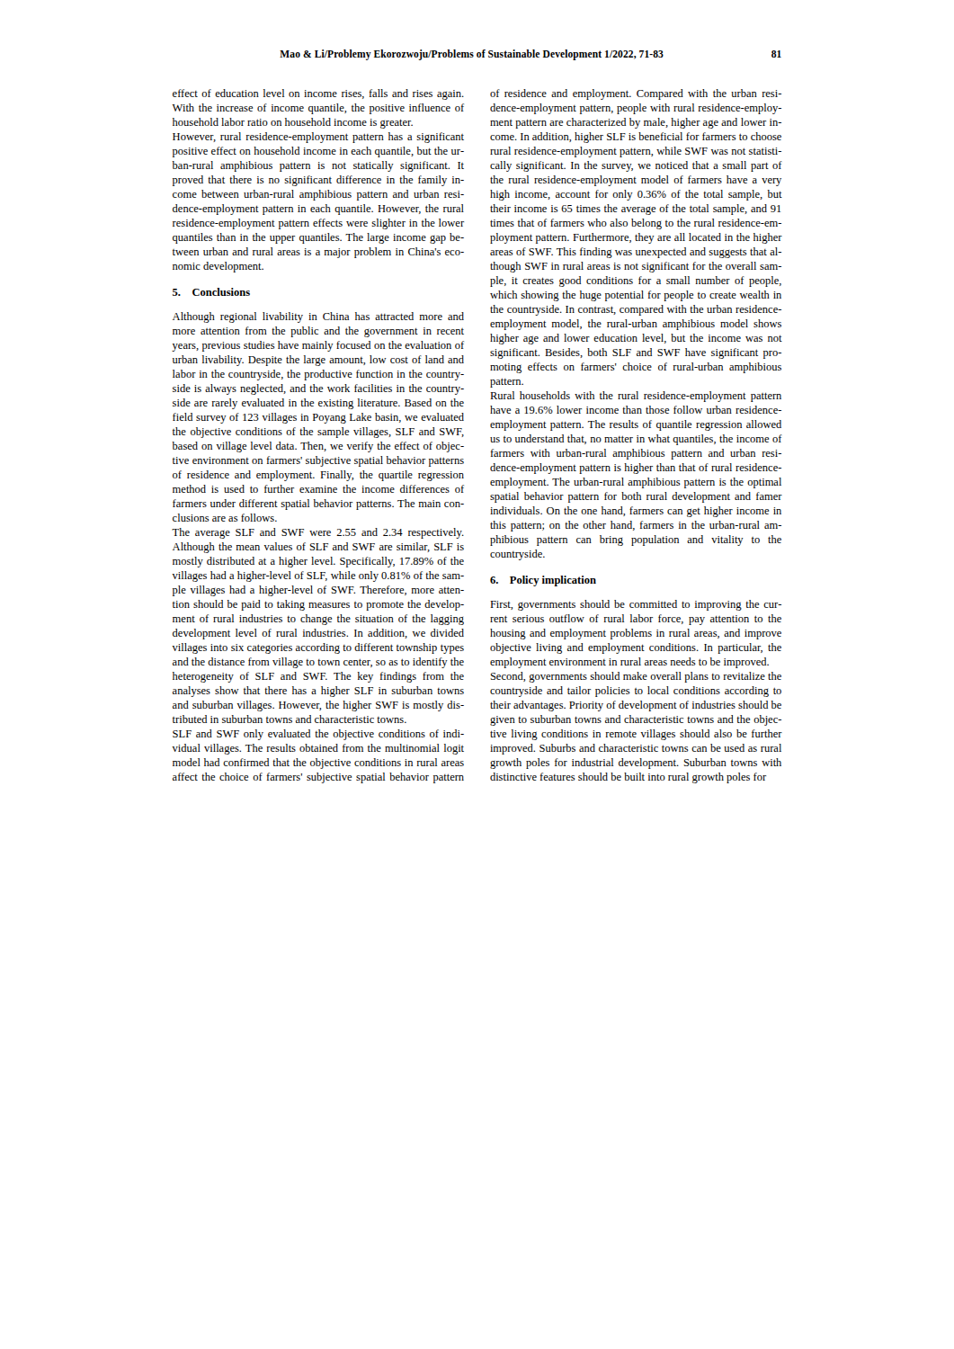81 Mao & Li/Problemy Ekorozwoju/Problems of Sustainable Development 1/2022, 71-83
effect of education level on income rises, falls and rises again. With the increase of income quantile, the positive influence of household labor ratio on household income is greater.
However, rural residence-employment pattern has a significant positive effect on household income in each quantile, but the urban-rural amphibious pattern is not statically significant. It proved that there is no significant difference in the family income between urban-rural amphibious pattern and urban residence-employment pattern in each quantile. However, the rural residence-employment pattern effects were slighter in the lower quantiles than in the upper quantiles. The large income gap between urban and rural areas is a major problem in China's economic development.
5. Conclusions
Although regional livability in China has attracted more and more attention from the public and the government in recent years, previous studies have mainly focused on the evaluation of urban livability. Despite the large amount, low cost of land and labor in the countryside, the productive function in the countryside is always neglected, and the work facilities in the countryside are rarely evaluated in the existing literature. Based on the field survey of 123 villages in Poyang Lake basin, we evaluated the objective conditions of the sample villages, SLF and SWF, based on village level data. Then, we verify the effect of objective environment on farmers' subjective spatial behavior patterns of residence and employment. Finally, the quartile regression method is used to further examine the income differences of farmers under different spatial behavior patterns. The main conclusions are as follows.
The average SLF and SWF were 2.55 and 2.34 respectively. Although the mean values of SLF and SWF are similar, SLF is mostly distributed at a higher level. Specifically, 17.89% of the villages had a higher-level of SLF, while only 0.81% of the sample villages had a higher-level of SWF. Therefore, more attention should be paid to taking measures to promote the development of rural industries to change the situation of the lagging development level of rural industries. In addition, we divided villages into six categories according to different township types and the distance from village to town center, so as to identify the heterogeneity of SLF and SWF. The key findings from the analyses show that there has a higher SLF in suburban towns and suburban villages. However, the higher SWF is mostly distributed in suburban towns and characteristic towns.
SLF and SWF only evaluated the objective conditions of individual villages. The results obtained from the multinomial logit model had confirmed that the objective conditions in rural areas affect the choice of farmers' subjective spatial behavior pattern of residence and employment. Compared with the urban residence-employment pattern, people with rural residence-employment pattern are characterized by male, higher age and lower income. In addition, higher SLF is beneficial for farmers to choose rural residence-employment pattern, while SWF was not statistically significant. In the survey, we noticed that a small part of the rural residence-employment model of farmers have a very high income, account for only 0.36% of the total sample, but their income is 65 times the average of the total sample, and 91 times that of farmers who also belong to the rural residence-employment pattern. Furthermore, they are all located in the higher areas of SWF. This finding was unexpected and suggests that although SWF in rural areas is not significant for the overall sample, it creates good conditions for a small number of people, which showing the huge potential for people to create wealth in the countryside. In contrast, compared with the urban residence-employment model, the rural-urban amphibious model shows higher age and lower education level, but the income was not significant. Besides, both SLF and SWF have significant promoting effects on farmers' choice of rural-urban amphibious pattern.
Rural households with the rural residence-employment pattern have a 19.6% lower income than those follow urban residence-employment pattern. The results of quantile regression allowed us to understand that, no matter in what quantiles, the income of farmers with urban-rural amphibious pattern and urban residence-employment pattern is higher than that of rural residence-employment. The urban-rural amphibious pattern is the optimal spatial behavior pattern for both rural development and famer individuals. On the one hand, farmers can get higher income in this pattern; on the other hand, farmers in the urban-rural amphibious pattern can bring population and vitality to the countryside.
6. Policy implication
First, governments should be committed to improving the current serious outflow of rural labor force, pay attention to the housing and employment problems in rural areas, and improve objective living and employment conditions. In particular, the employment environment in rural areas needs to be improved.
Second, governments should make overall plans to revitalize the countryside and tailor policies to local conditions according to their advantages. Priority of development of industries should be given to suburban towns and characteristic towns and the objective living conditions in remote villages should also be further improved. Suburbs and characteristic towns can be used as rural growth poles for industrial development. Suburban towns with distinctive features should be built into rural growth poles for